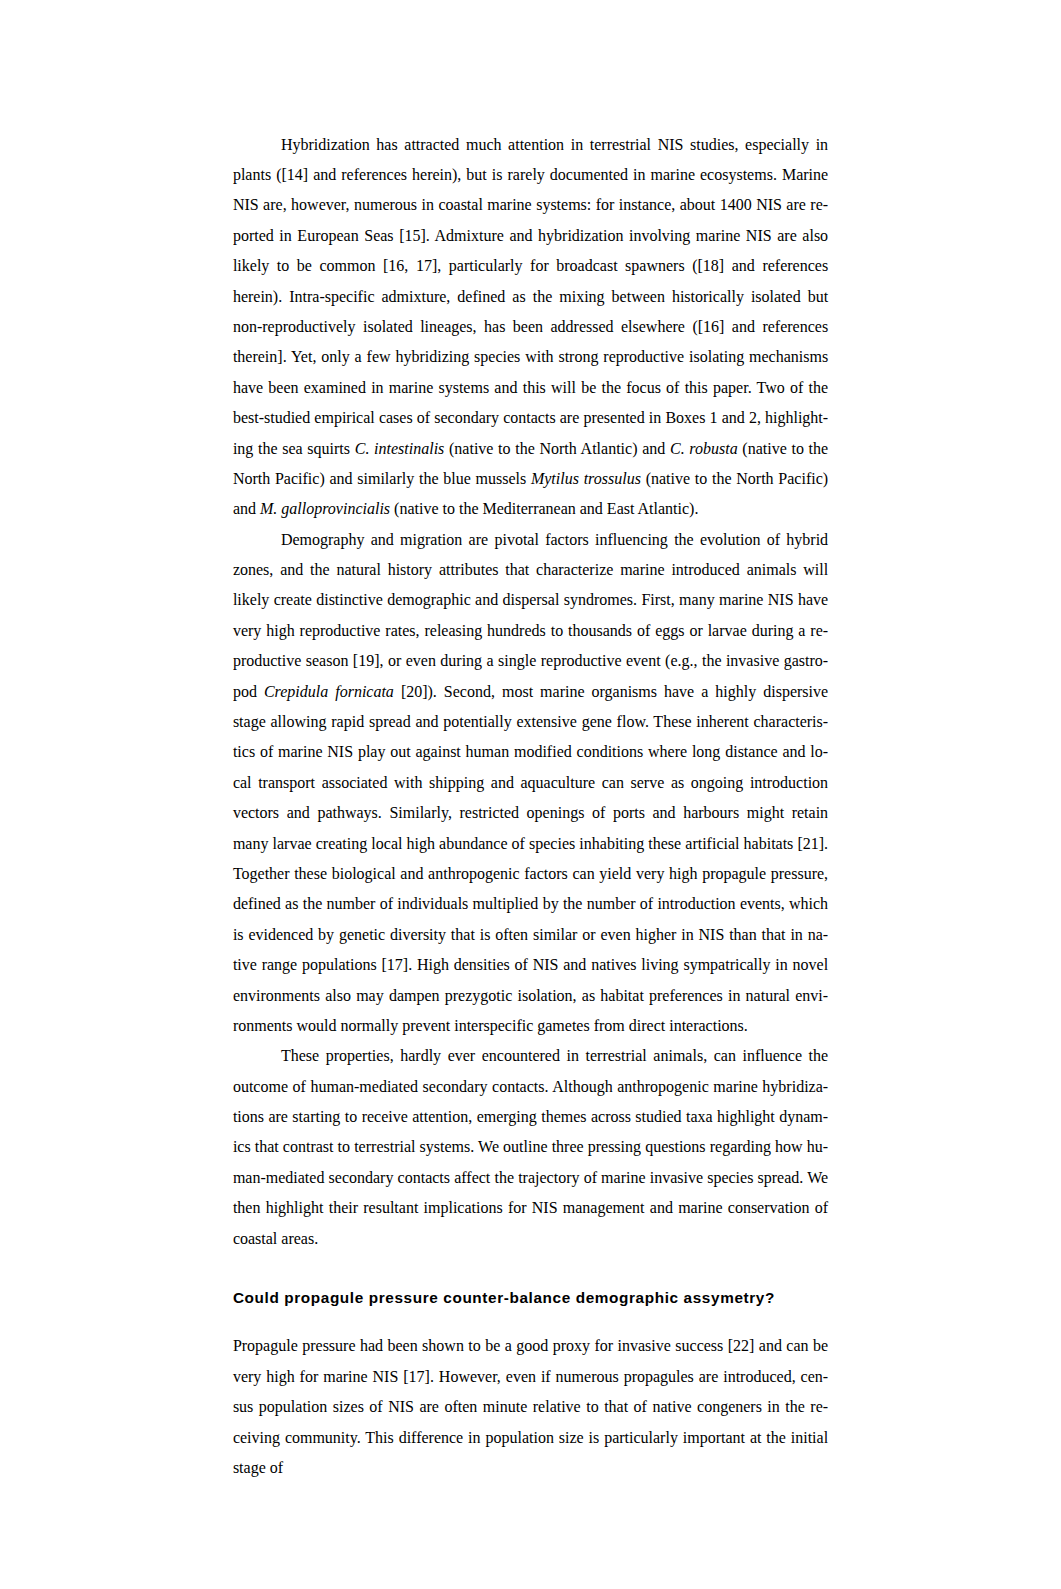Hybridization has attracted much attention in terrestrial NIS studies, especially in plants ([14] and references herein), but is rarely documented in marine ecosystems. Marine NIS are, however, numerous in coastal marine systems: for instance, about 1400 NIS are reported in European Seas [15]. Admixture and hybridization involving marine NIS are also likely to be common [16, 17], particularly for broadcast spawners ([18] and references herein). Intra-specific admixture, defined as the mixing between historically isolated but non-reproductively isolated lineages, has been addressed elsewhere ([16] and references therein]. Yet, only a few hybridizing species with strong reproductive isolating mechanisms have been examined in marine systems and this will be the focus of this paper. Two of the best-studied empirical cases of secondary contacts are presented in Boxes 1 and 2, highlighting the sea squirts C. intestinalis (native to the North Atlantic) and C. robusta (native to the North Pacific) and similarly the blue mussels Mytilus trossulus (native to the North Pacific) and M. galloprovincialis (native to the Mediterranean and East Atlantic).
Demography and migration are pivotal factors influencing the evolution of hybrid zones, and the natural history attributes that characterize marine introduced animals will likely create distinctive demographic and dispersal syndromes. First, many marine NIS have very high reproductive rates, releasing hundreds to thousands of eggs or larvae during a reproductive season [19], or even during a single reproductive event (e.g., the invasive gastropod Crepidula fornicata [20]). Second, most marine organisms have a highly dispersive stage allowing rapid spread and potentially extensive gene flow. These inherent characteristics of marine NIS play out against human modified conditions where long distance and local transport associated with shipping and aquaculture can serve as ongoing introduction vectors and pathways. Similarly, restricted openings of ports and harbours might retain many larvae creating local high abundance of species inhabiting these artificial habitats [21]. Together these biological and anthropogenic factors can yield very high propagule pressure, defined as the number of individuals multiplied by the number of introduction events, which is evidenced by genetic diversity that is often similar or even higher in NIS than that in native range populations [17]. High densities of NIS and natives living sympatrically in novel environments also may dampen prezygotic isolation, as habitat preferences in natural environments would normally prevent interspecific gametes from direct interactions.
These properties, hardly ever encountered in terrestrial animals, can influence the outcome of human-mediated secondary contacts. Although anthropogenic marine hybridizations are starting to receive attention, emerging themes across studied taxa highlight dynamics that contrast to terrestrial systems. We outline three pressing questions regarding how human-mediated secondary contacts affect the trajectory of marine invasive species spread. We then highlight their resultant implications for NIS management and marine conservation of coastal areas.
Could propagule pressure counter-balance demographic assymetry?
Propagule pressure had been shown to be a good proxy for invasive success [22] and can be very high for marine NIS [17]. However, even if numerous propagules are introduced, census population sizes of NIS are often minute relative to that of native congeners in the receiving community. This difference in population size is particularly important at the initial stage of